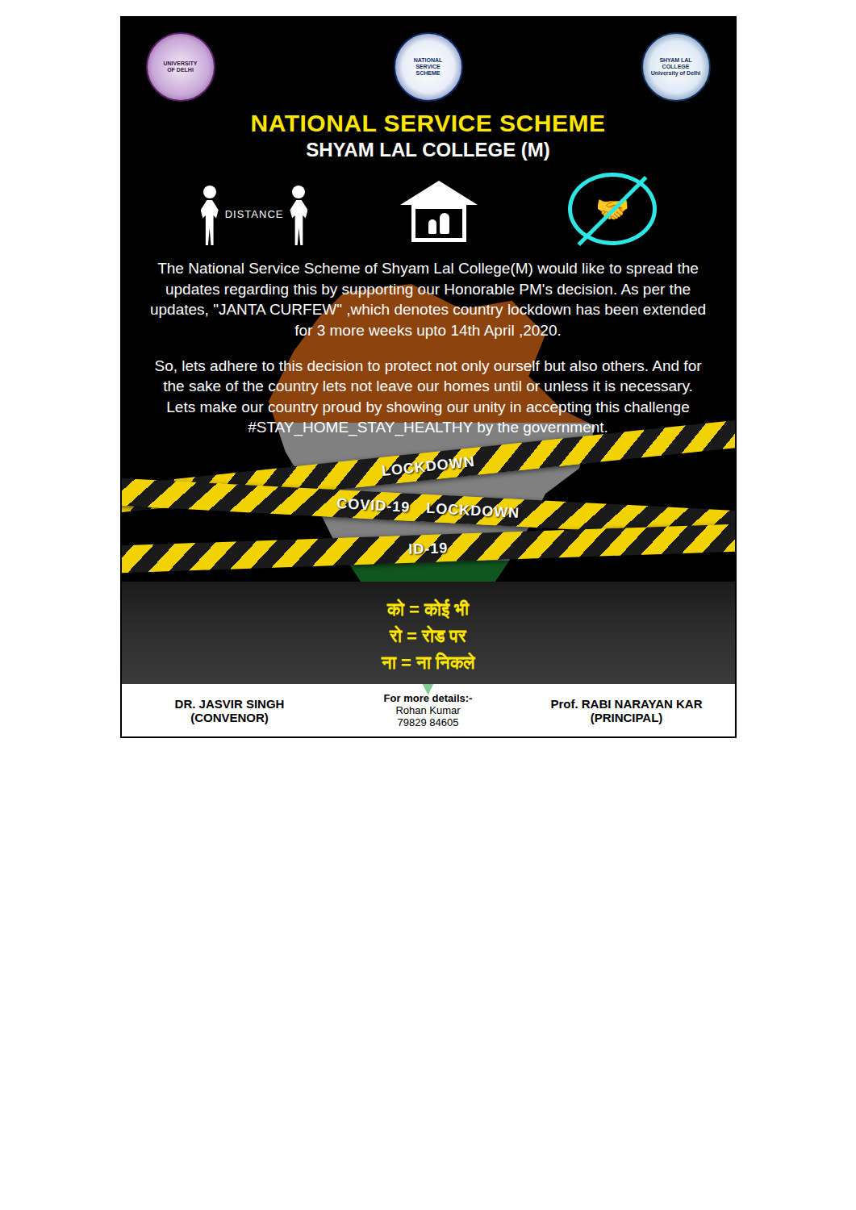UNIVERSITY
OF DELHI
NATIONAL
SERVICE
SCHEME
SHYAM LAL
COLLEGE
University of Delhi
National Service Scheme
Shyam Lal College (M)
DISTANCE
🤝
The National Service Scheme of Shyam Lal College(M) would like to spread the updates regarding this by supporting our Honorable PM's decision. As per the updates, "JANTA CURFEW" ,which denotes country lockdown has been extended for 3 more weeks upto 14th April ,2020.
So, lets adhere to this decision to protect not only ourself but also others. And for the sake of the country lets not leave our homes until or unless it is necessary. Lets make our country proud by showing our unity in accepting this challenge #STAY_HOME_STAY_HEALTHY by the government.
LOCKDOWN
COVID-19 LOCKDOWN
ID-19
को = कोई भी
रो = रोड पर
ना = ना निकले
DR. JASVIR SINGH (CONVENOR)
For more details:- Rohan Kumar
79829 84605
Prof. RABI NARAYAN KAR (PRINCIPAL)